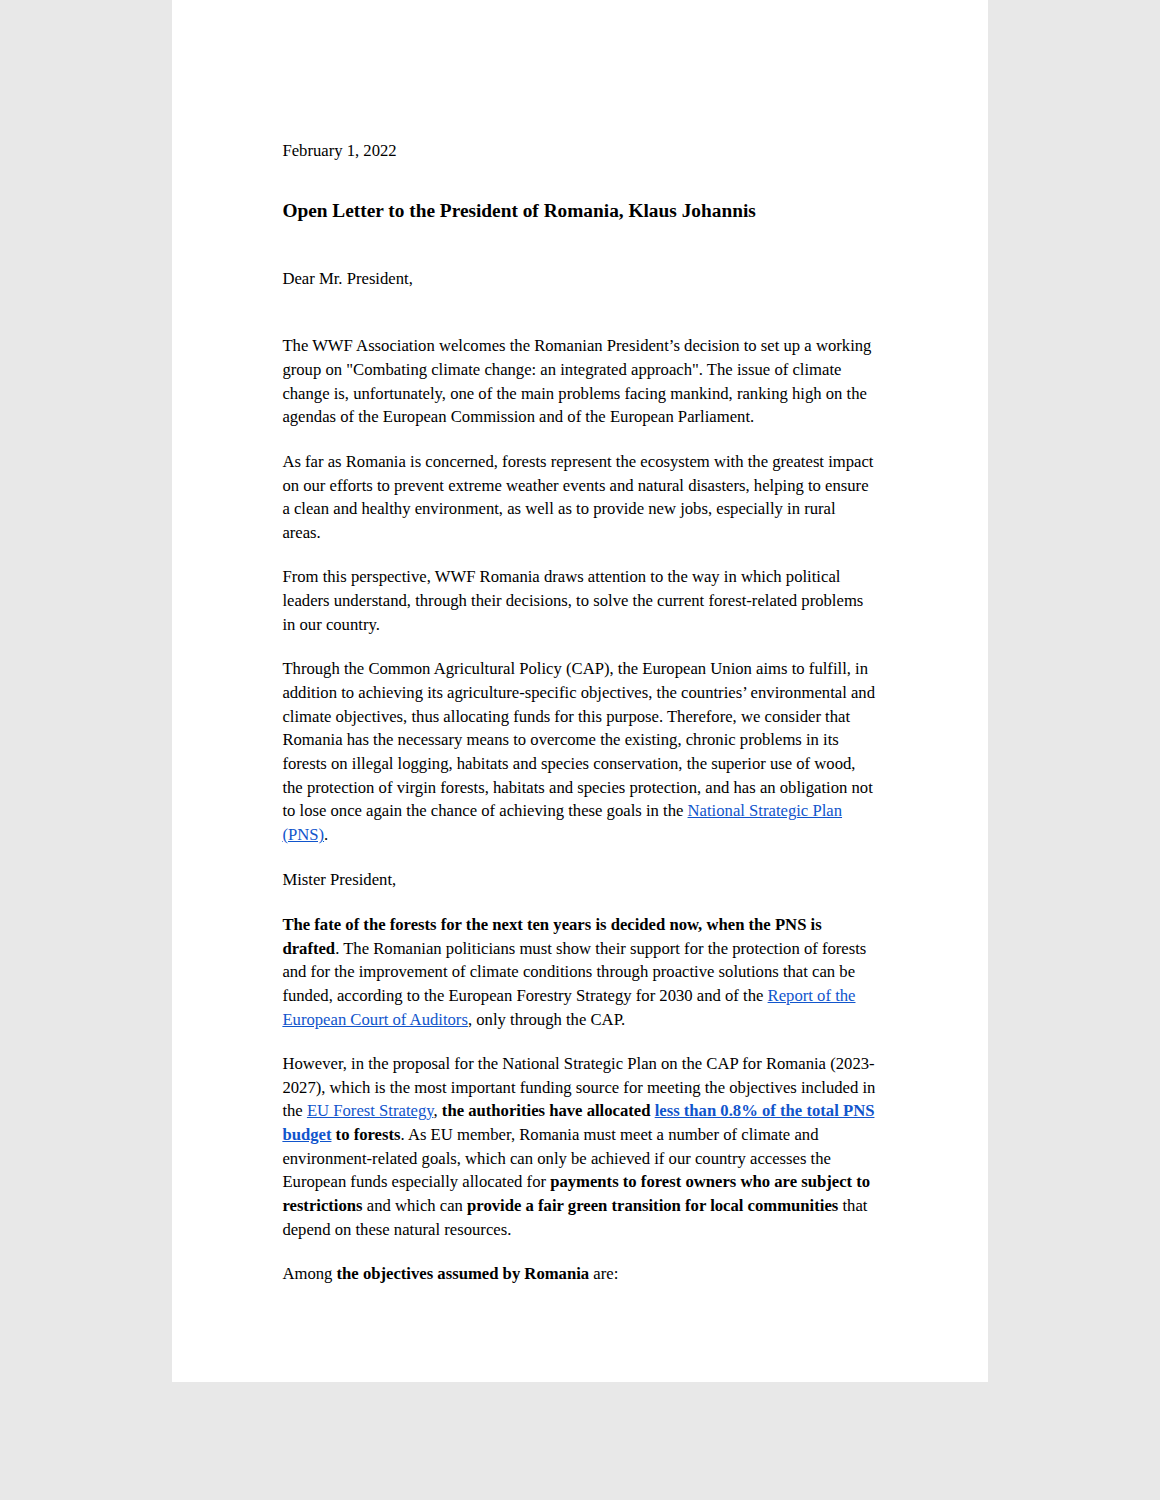February 1, 2022
Open Letter to the President of Romania, Klaus Johannis
Dear Mr. President,
The WWF Association welcomes the Romanian President’s decision to set up a working group on "Combating climate change: an integrated approach". The issue of climate change is, unfortunately, one of the main problems facing mankind, ranking high on the agendas of the European Commission and of the European Parliament.
As far as Romania is concerned, forests represent the ecosystem with the greatest impact on our efforts to prevent extreme weather events and natural disasters, helping to ensure a clean and healthy environment, as well as to provide new jobs, especially in rural areas.
From this perspective, WWF Romania draws attention to the way in which political leaders understand, through their decisions, to solve the current forest-related problems in our country.
Through the Common Agricultural Policy (CAP), the European Union aims to fulfill, in addition to achieving its agriculture-specific objectives, the countries’ environmental and climate objectives, thus allocating funds for this purpose. Therefore, we consider that Romania has the necessary means to overcome the existing, chronic problems in its forests on illegal logging, habitats and species conservation, the superior use of wood, the protection of virgin forests, habitats and species protection, and has an obligation not to lose once again the chance of achieving these goals in the National Strategic Plan (PNS).
Mister President,
The fate of the forests for the next ten years is decided now, when the PNS is drafted. The Romanian politicians must show their support for the protection of forests and for the improvement of climate conditions through proactive solutions that can be funded, according to the European Forestry Strategy for 2030 and of the Report of the European Court of Auditors, only through the CAP.
However, in the proposal for the National Strategic Plan on the CAP for Romania (2023-2027), which is the most important funding source for meeting the objectives included in the EU Forest Strategy, the authorities have allocated less than 0.8% of the total PNS budget to forests. As EU member, Romania must meet a number of climate and environment-related goals, which can only be achieved if our country accesses the European funds especially allocated for payments to forest owners who are subject to restrictions and which can provide a fair green transition for local communities that depend on these natural resources.
Among the objectives assumed by Romania are: